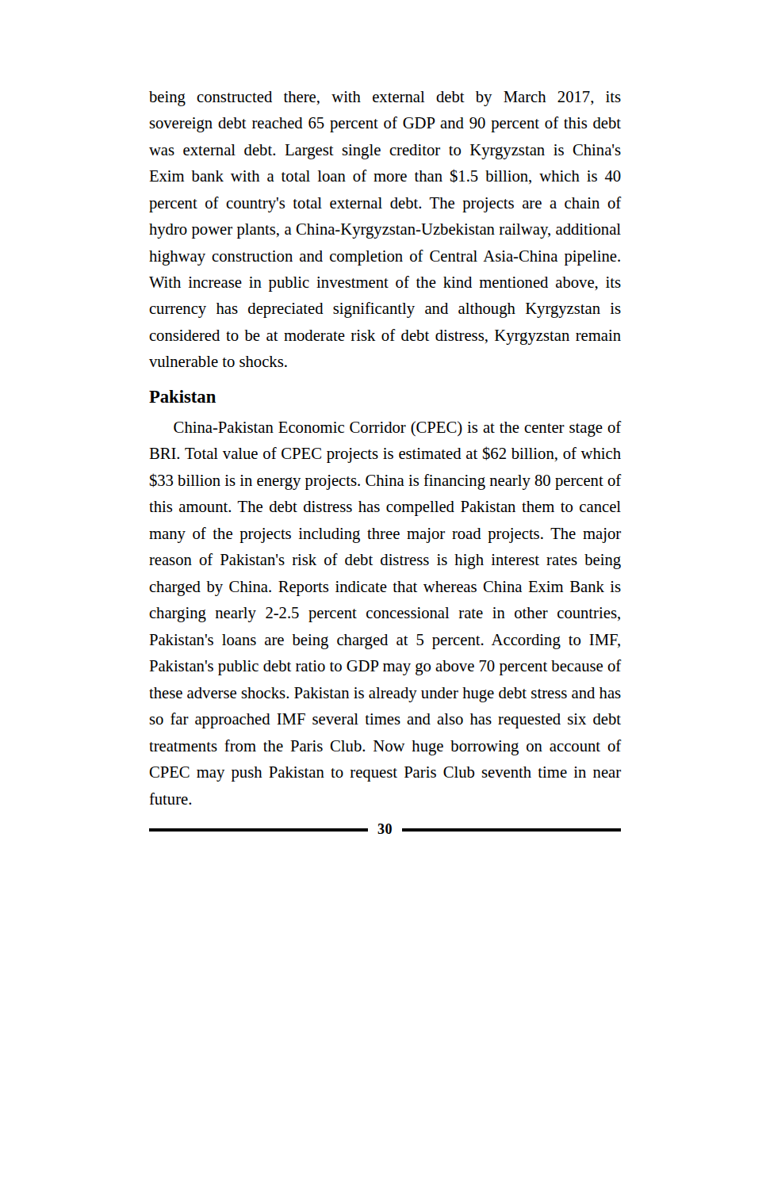being constructed there, with external debt by March 2017, its sovereign debt reached 65 percent of GDP and 90 percent of this debt was external debt. Largest single creditor to Kyrgyzstan is China's Exim bank with a total loan of more than $1.5 billion, which is 40 percent of country's total external debt. The projects are a chain of hydro power plants, a China-Kyrgyzstan-Uzbekistan railway, additional highway construction and completion of Central Asia-China pipeline. With increase in public investment of the kind mentioned above, its currency has depreciated significantly and although Kyrgyzstan is considered to be at moderate risk of debt distress, Kyrgyzstan remain vulnerable to shocks.
Pakistan
China-Pakistan Economic Corridor (CPEC) is at the center stage of BRI. Total value of CPEC projects is estimated at $62 billion, of which $33 billion is in energy projects. China is financing nearly 80 percent of this amount. The debt distress has compelled Pakistan them to cancel many of the projects including three major road projects. The major reason of Pakistan's risk of debt distress is high interest rates being charged by China. Reports indicate that whereas China Exim Bank is charging nearly 2-2.5 percent concessional rate in other countries, Pakistan's loans are being charged at 5 percent. According to IMF, Pakistan's public debt ratio to GDP may go above 70 percent because of these adverse shocks. Pakistan is already under huge debt stress and has so far approached IMF several times and also has requested six debt treatments from the Paris Club. Now huge borrowing on account of CPEC may push Pakistan to request Paris Club seventh time in near future.
30